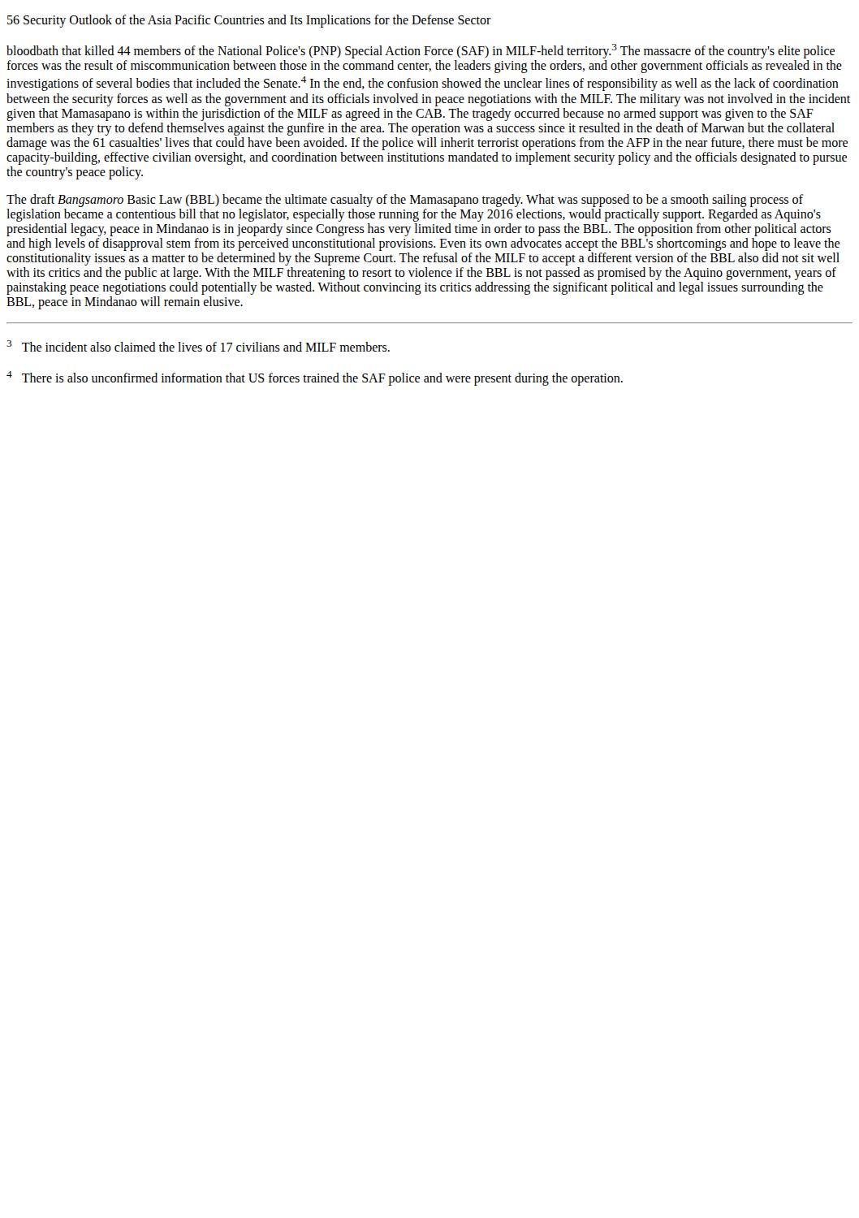56 Security Outlook of the Asia Pacific Countries and Its Implications for the Defense Sector
bloodbath that killed 44 members of the National Police's (PNP) Special Action Force (SAF) in MILF-held territory.3 The massacre of the country's elite police forces was the result of miscommunication between those in the command center, the leaders giving the orders, and other government officials as revealed in the investigations of several bodies that included the Senate.4 In the end, the confusion showed the unclear lines of responsibility as well as the lack of coordination between the security forces as well as the government and its officials involved in peace negotiations with the MILF. The military was not involved in the incident given that Mamasapano is within the jurisdiction of the MILF as agreed in the CAB. The tragedy occurred because no armed support was given to the SAF members as they try to defend themselves against the gunfire in the area. The operation was a success since it resulted in the death of Marwan but the collateral damage was the 61 casualties' lives that could have been avoided. If the police will inherit terrorist operations from the AFP in the near future, there must be more capacity-building, effective civilian oversight, and coordination between institutions mandated to implement security policy and the officials designated to pursue the country's peace policy.
The draft Bangsamoro Basic Law (BBL) became the ultimate casualty of the Mamasapano tragedy. What was supposed to be a smooth sailing process of legislation became a contentious bill that no legislator, especially those running for the May 2016 elections, would practically support. Regarded as Aquino's presidential legacy, peace in Mindanao is in jeopardy since Congress has very limited time in order to pass the BBL. The opposition from other political actors and high levels of disapproval stem from its perceived unconstitutional provisions. Even its own advocates accept the BBL's shortcomings and hope to leave the constitutionality issues as a matter to be determined by the Supreme Court. The refusal of the MILF to accept a different version of the BBL also did not sit well with its critics and the public at large. With the MILF threatening to resort to violence if the BBL is not passed as promised by the Aquino government, years of painstaking peace negotiations could potentially be wasted. Without convincing its critics addressing the significant political and legal issues surrounding the BBL, peace in Mindanao will remain elusive.
3 The incident also claimed the lives of 17 civilians and MILF members.
4 There is also unconfirmed information that US forces trained the SAF police and were present during the operation.